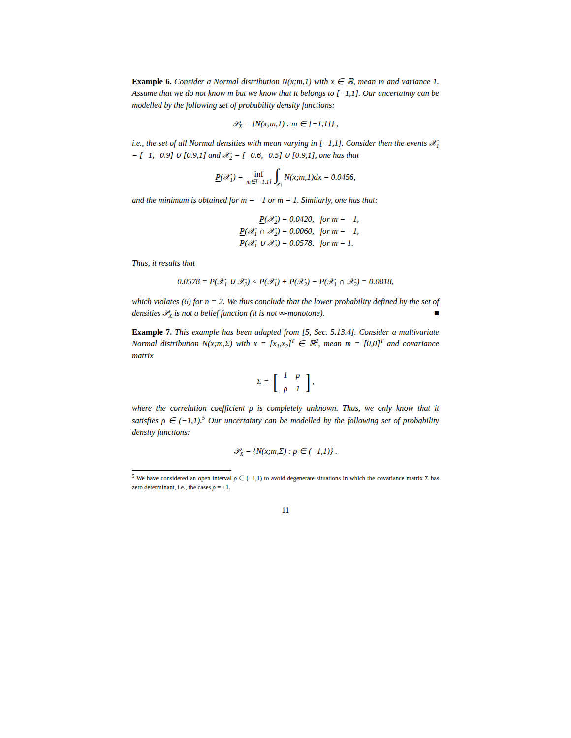Example 6. Consider a Normal distribution N(x;m,1) with x ∈ ℝ, mean m and variance 1. Assume that we do not know m but we know that it belongs to [−1,1]. Our uncertainty can be modelled by the following set of probability density functions:
𝒫X = {N(x;m,1) : m ∈ [−1,1]} ,
i.e., the set of all Normal densities with mean varying in [−1,1]. Consider then the events 𝒳1 = [−1,−0.9] ∪ [0.9,1] and 𝒳2 = [−0.6,−0.5] ∪ [0.9,1], one has that
P(𝒳1) = inf m∈[−1,1] ∫𝒳1 N(x;m,1)dx = 0.0456,
and the minimum is obtained for m = −1 or m = 1. Similarly, one has that:
P(𝒳2) = 0.0420, for m = −1,
P(𝒳1 ∩ 𝒳2) = 0.0060, for m = −1,
P(𝒳1 ∪ 𝒳2) = 0.0578, for m = 1.
Thus, it results that
0.0578 = P(𝒳1 ∪ 𝒳2) < P(𝒳1) + P(𝒳2) − P(𝒳1 ∩ 𝒳2) = 0.0818,
which violates (6) for n = 2. We thus conclude that the lower probability defined by the set of densities 𝒫X is not a belief function (it is not ∞-monotone).■
Example 7. This example has been adapted from [5, Sec. 5.13.4]. Consider a multivariate Normal distribution N(x;m,Σ) with x = [x1,x2]T ∈ ℝ2, mean m = [0,0]T and covariance matrix
Σ = [
| 1 | ρ |
| ρ | 1 |
] ,
where the correlation coefficient ρ is completely unknown. Thus, we only know that it satisfies ρ ∈ (−1,1).5 Our uncertainty can be modelled by the following set of probability density functions:
𝒫X = {N(x;m,Σ) : ρ ∈ (−1,1)} .
5 We have considered an open interval ρ ∈ (−1,1) to avoid degenerate situations in which the covariance matrix Σ has zero determinant, i.e., the cases ρ = ±1.
11